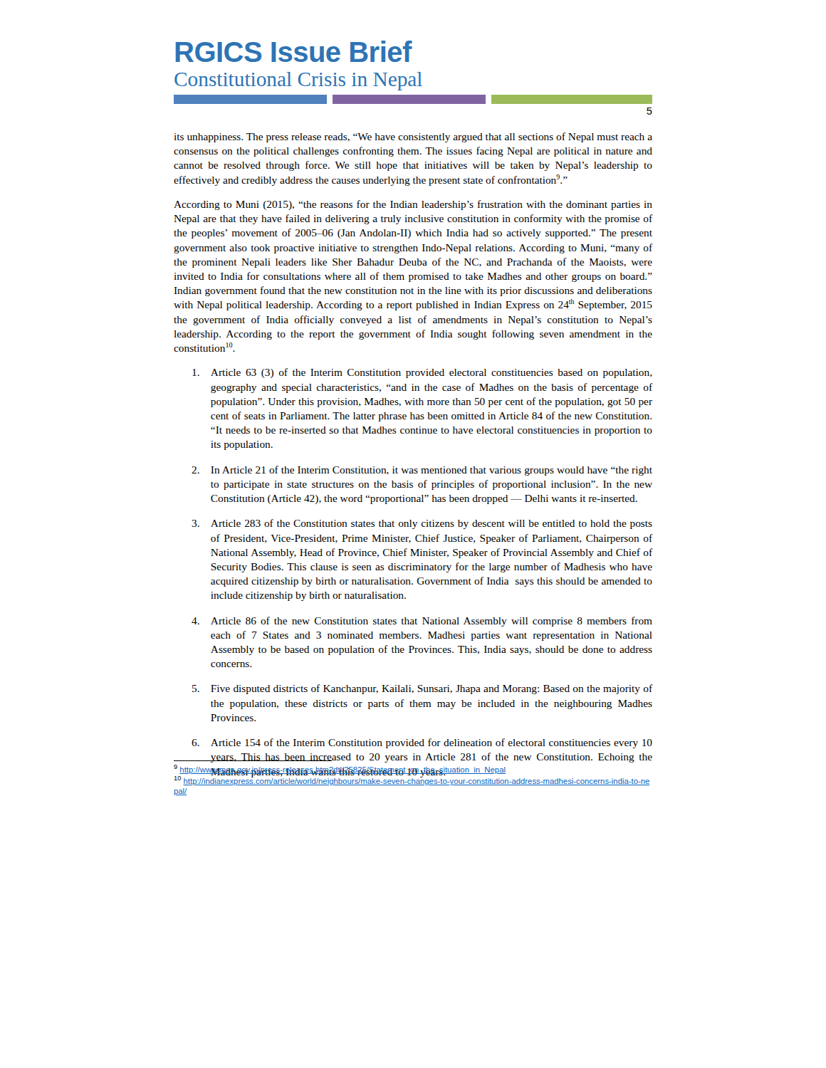RGICS Issue Brief
Constitutional Crisis in Nepal
5
its unhappiness. The press release reads, “We have consistently argued that all sections of Nepal must reach a consensus on the political challenges confronting them. The issues facing Nepal are political in nature and cannot be resolved through force. We still hope that initiatives will be taken by Nepal’s leadership to effectively and credibly address the causes underlying the present state of confrontation9.”
According to Muni (2015), “the reasons for the Indian leadership’s frustration with the dominant parties in Nepal are that they have failed in delivering a truly inclusive constitution in conformity with the promise of the peoples’ movement of 2005–06 (Jan Andolan-II) which India had so actively supported.” The present government also took proactive initiative to strengthen Indo-Nepal relations. According to Muni, “many of the prominent Nepali leaders like Sher Bahadur Deuba of the NC, and Prachanda of the Maoists, were invited to India for consultations where all of them promised to take Madhes and other groups on board.” Indian government found that the new constitution not in the line with its prior discussions and deliberations with Nepal political leadership. According to a report published in Indian Express on 24th September, 2015 the government of India officially conveyed a list of amendments in Nepal’s constitution to Nepal’s leadership. According to the report the government of India sought following seven amendment in the constitution10.
Article 63 (3) of the Interim Constitution provided electoral constituencies based on population, geography and special characteristics, “and in the case of Madhes on the basis of percentage of population”. Under this provision, Madhes, with more than 50 per cent of the population, got 50 per cent of seats in Parliament. The latter phrase has been omitted in Article 84 of the new Constitution. “It needs to be re-inserted so that Madhes continue to have electoral constituencies in proportion to its population.
In Article 21 of the Interim Constitution, it was mentioned that various groups would have “the right to participate in state structures on the basis of principles of proportional inclusion”. In the new Constitution (Article 42), the word “proportional” has been dropped — Delhi wants it re-inserted.
Article 283 of the Constitution states that only citizens by descent will be entitled to hold the posts of President, Vice-President, Prime Minister, Chief Justice, Speaker of Parliament, Chairperson of National Assembly, Head of Province, Chief Minister, Speaker of Provincial Assembly and Chief of Security Bodies. This clause is seen as discriminatory for the large number of Madhesis who have acquired citizenship by birth or naturalisation. Government of India says this should be amended to include citizenship by birth or naturalisation.
Article 86 of the new Constitution states that National Assembly will comprise 8 members from each of 7 States and 3 nominated members. Madhesi parties want representation in National Assembly to be based on population of the Provinces. This, India says, should be done to address concerns.
Five disputed districts of Kanchanpur, Kailali, Sunsari, Jhapa and Morang: Based on the majority of the population, these districts or parts of them may be included in the neighbouring Madhes Provinces.
Article 154 of the Interim Constitution provided for delineation of electoral constituencies every 10 years. This has been increased to 20 years in Article 281 of the new Constitution. Echoing the Madhesi parties, India wants this restored to 10 years.
9 http://www.mea.gov.in/press-releases.htm?dtl/25825/Statement_on_the_situation_in_Nepal
10 http://indianexpress.com/article/world/neighbours/make-seven-changes-to-your-constitution-address-madhesi-concerns-india-to-nepal/